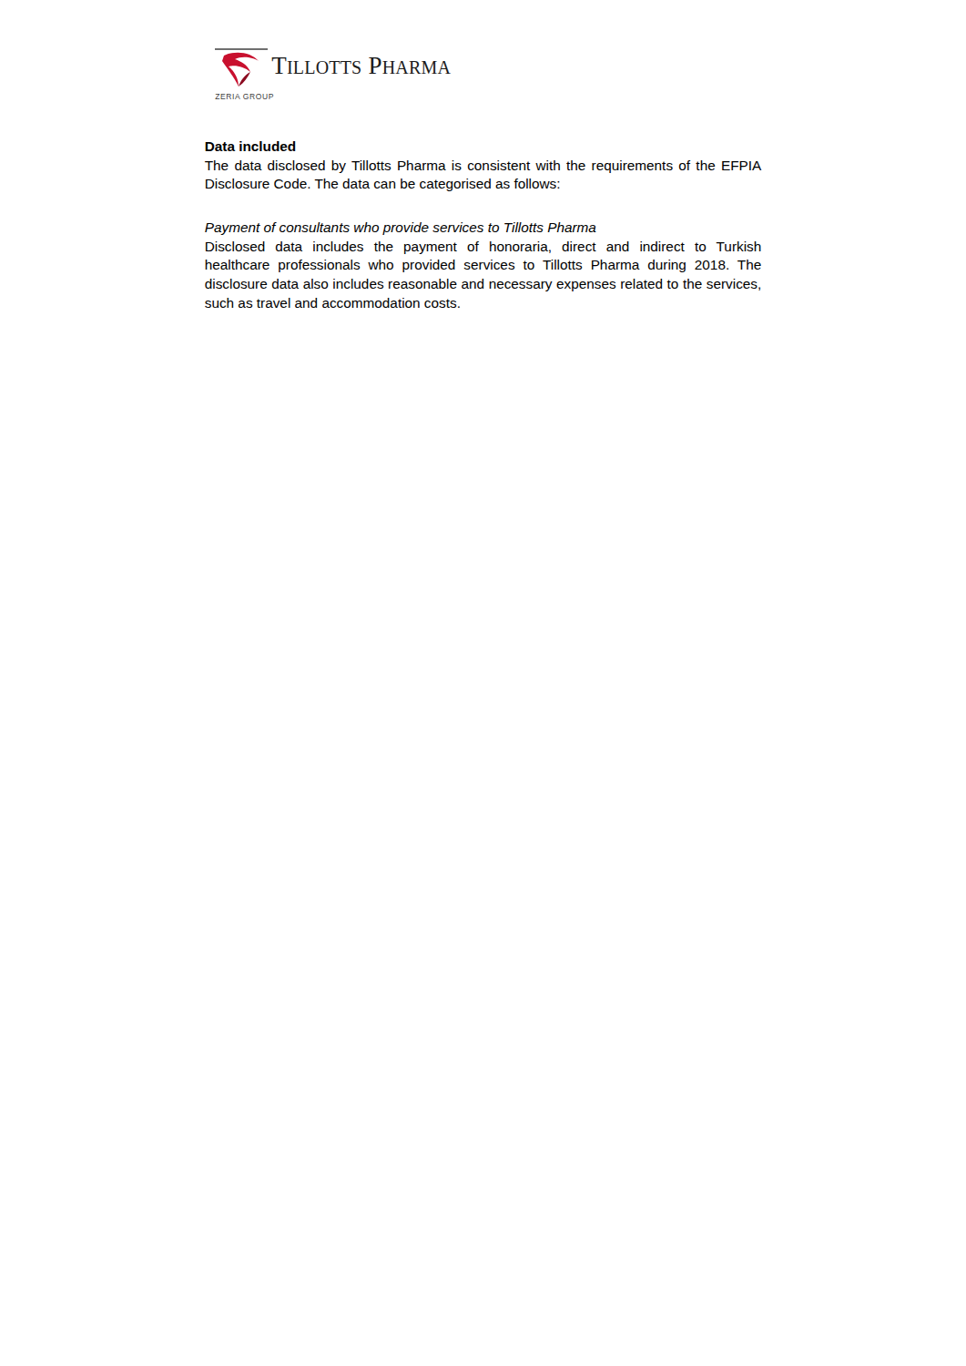ZERIA GROUP
TILLOTTS PHARMA
Data included
The data disclosed by Tillotts Pharma is consistent with the requirements of the EFPIA Disclosure Code. The data can be categorised as follows:
Payment of consultants who provide services to Tillotts Pharma
Disclosed data includes the payment of honoraria, direct and indirect to Turkish healthcare professionals who provided services to Tillotts Pharma during 2018. The disclosure data also includes reasonable and necessary expenses related to the services, such as travel and accommodation costs.